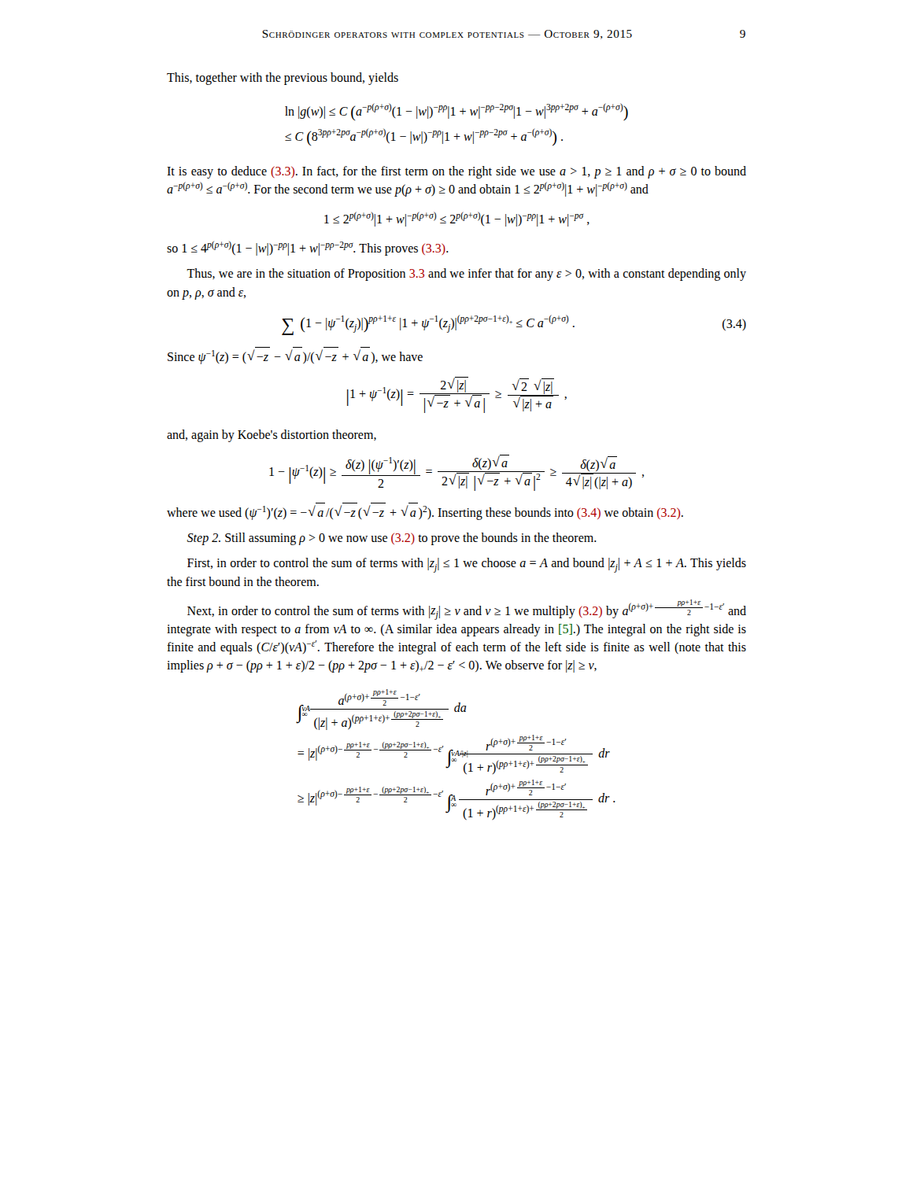Schrödinger operators with complex potentials — October 9, 2015 9
This, together with the previous bound, yields
ln |g(w)| ≤ C (a−p(ρ+σ)(1 − |w|)−pρ|1 + w|−pρ−2pσ|1 − w|3pρ+2pσ + a−(ρ+σ)) ≤ C (83pρ+2pσa−p(ρ+σ)(1 − |w|)−pρ|1 + w|−pρ−2pσ + a−(ρ+σ)) .
It is easy to deduce (3.3). In fact, for the first term on the right side we use a > 1, p ≥ 1 and ρ + σ ≥ 0 to bound a−p(ρ+σ) ≤ a−(ρ+σ). For the second term we use p(ρ + σ) ≥ 0 and obtain 1 ≤ 2p(ρ+σ)|1 + w|−p(ρ+σ) and
1 ≤ 2p(ρ+σ)|1 + w|−p(ρ+σ) ≤ 2p(ρ+σ)(1 − |w|)−pρ|1 + w|−pσ ,
so 1 ≤ 4p(ρ+σ)(1 − |w|)−pρ|1 + w|−pρ−2pσ. This proves (3.3).
Thus, we are in the situation of Proposition 3.3 and we infer that for any ε > 0, with a constant depending only on p, ρ, σ and ε,
∑ (1 − |ψ−1(zj)|)pρ+1+ε |1 + ψ−1(zj)|(pρ+2pσ−1+ε)+ ≤ C a−(ρ+σ) .
(3.4)
Since ψ−1(z) = (−z − a)/(−z + a), we have
|1 + ψ−1(z)| = 2|z||−z + a| ≥ 2 |z||z| + a ,
and, again by Koebe's distortion theorem,
1 − |ψ−1(z)| ≥ δ(z) |(ψ−1)′(z)|2 = δ(z)a 2|z| |−z + a|2 ≥ δ(z)a 4|z|(|z| + a) ,
where we used (ψ−1)′(z) = −a/(−z(−z + a)2). Inserting these bounds into (3.4) we obtain (3.2).
Step 2. Still assuming ρ > 0 we now use (3.2) to prove the bounds in the theorem.
First, in order to control the sum of terms with |zj| ≤ 1 we choose a = A and bound |zj| + A ≤ 1 + A. This yields the first bound in the theorem.
Next, in order to control the sum of terms with |zj| ≥ ν and ν ≥ 1 we multiply (3.2) by a(ρ+σ)+pρ+1+ε 2−1−ε′ and integrate with respect to a from νA to ∞. (A similar idea appears already in [5].) The integral on the right side is finite and equals (C/ε′)(νA)−ε′. Therefore the integral of each term of the left side is finite as well (note that this implies ρ + σ − (pρ + 1 + ε)/2 − (pρ + 2pσ − 1 + ε)+/2 − ε′ < 0). We observe for |z| ≥ ν,
∫∞νA a(ρ+σ)+pρ+1+ε 2−1−ε′(|z| + a)(pρ+1+ε)+(pρ+2pσ−1+ε)+2 da = |z|(ρ+σ)−pρ+1+ε 2−(pρ+2pσ−1+ε)+2−ε′ ∫∞νA/|z| r(ρ+σ)+pρ+1+ε 2−1−ε′(1 + r)(pρ+1+ε)+(pρ+2pσ−1+ε)+2 dr ≥ |z|(ρ+σ)−pρ+1+ε 2−(pρ+2pσ−1+ε)+2−ε′ ∫∞A r(ρ+σ)+pρ+1+ε 2−1−ε′(1 + r)(pρ+1+ε)+(pρ+2pσ−1+ε)+2 dr .